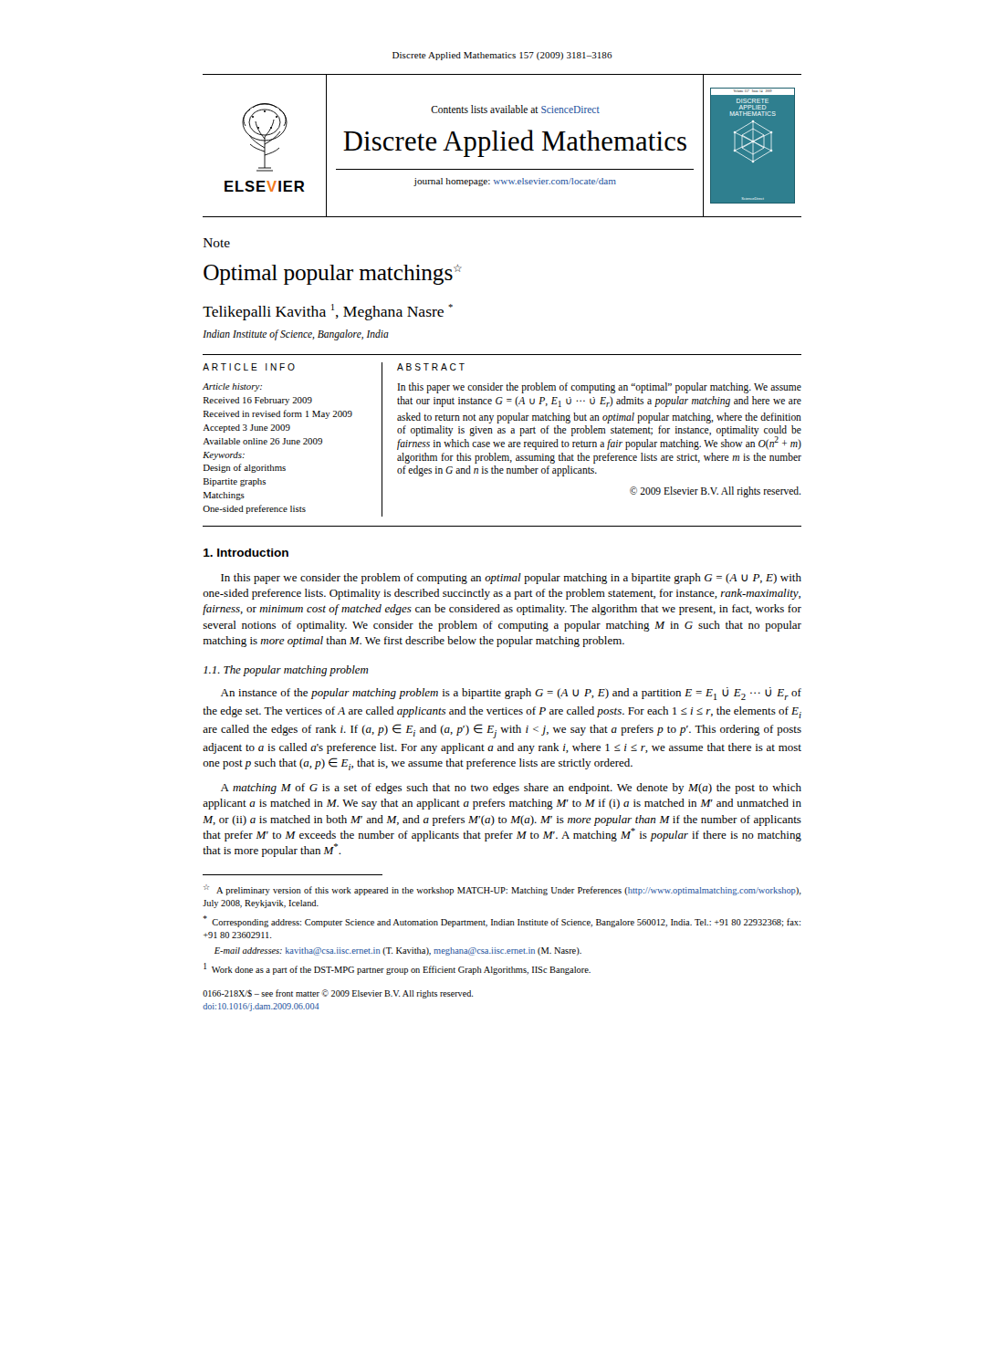Discrete Applied Mathematics 157 (2009) 3181–3186
ELSEVIER
Contents lists available at ScienceDirect
Discrete Applied Mathematics
journal homepage: www.elsevier.com/locate/dam
Volume 157 Issue 14 2009
DISCRETE
APPLIED
MATHEMATICS
ScienceDirect
Note
Optimal popular matchings☆
Telikepalli Kavitha 1, Meghana Nasre *
Indian Institute of Science, Bangalore, India
ARTICLE INFO
Article history:
Received 16 February 2009
Received in revised form 1 May 2009
Accepted 3 June 2009
Available online 26 June 2009
Keywords:
Design of algorithms
Bipartite graphs
Matchings
One-sided preference lists
ABSTRACT
In this paper we consider the problem of computing an “optimal” popular matching. We assume that our input instance G = (A ∪ P, E1 ∪̇ ··· ∪̇ Er) admits a popular matching and here we are asked to return not any popular matching but an optimal popular matching, where the definition of optimality is given as a part of the problem statement; for instance, optimality could be fairness in which case we are required to return a fair popular matching. We show an O(n2 + m) algorithm for this problem, assuming that the preference lists are strict, where m is the number of edges in G and n is the number of applicants.
© 2009 Elsevier B.V. All rights reserved.
1. Introduction
In this paper we consider the problem of computing an optimal popular matching in a bipartite graph G = (A ∪ P, E) with one-sided preference lists. Optimality is described succinctly as a part of the problem statement, for instance, rank-maximality, fairness, or minimum cost of matched edges can be considered as optimality. The algorithm that we present, in fact, works for several notions of optimality. We consider the problem of computing a popular matching M in G such that no popular matching is more optimal than M. We first describe below the popular matching problem.
1.1. The popular matching problem
An instance of the popular matching problem is a bipartite graph G = (A ∪ P, E) and a partition E = E1 ∪̇ E2 ··· ∪̇ Er of the edge set. The vertices of A are called applicants and the vertices of P are called posts. For each 1 ≤ i ≤ r, the elements of Ei are called the edges of rank i. If (a, p) ∈ Ei and (a, p′) ∈ Ej with i < j, we say that a prefers p to p′. This ordering of posts adjacent to a is called a's preference list. For any applicant a and any rank i, where 1 ≤ i ≤ r, we assume that there is at most one post p such that (a, p) ∈ Ei, that is, we assume that preference lists are strictly ordered.
A matching M of G is a set of edges such that no two edges share an endpoint. We denote by M(a) the post to which applicant a is matched in M. We say that an applicant a prefers matching M′ to M if (i) a is matched in M′ and unmatched in M, or (ii) a is matched in both M′ and M, and a prefers M′(a) to M(a). M′ is more popular than M if the number of applicants that prefer M′ to M exceeds the number of applicants that prefer M to M′. A matching M* is popular if there is no matching that is more popular than M*.
☆ A preliminary version of this work appeared in the workshop MATCH-UP: Matching Under Preferences (http://www.optimalmatching.com/workshop), July 2008, Reykjavik, Iceland.
* Corresponding address: Computer Science and Automation Department, Indian Institute of Science, Bangalore 560012, India. Tel.: +91 80 22932368; fax: +91 80 23602911.
E-mail addresses: kavitha@csa.iisc.ernet.in (T. Kavitha), meghana@csa.iisc.ernet.in (M. Nasre).
1 Work done as a part of the DST-MPG partner group on Efficient Graph Algorithms, IISc Bangalore.
0166-218X/$ – see front matter © 2009 Elsevier B.V. All rights reserved.
doi:10.1016/j.dam.2009.06.004